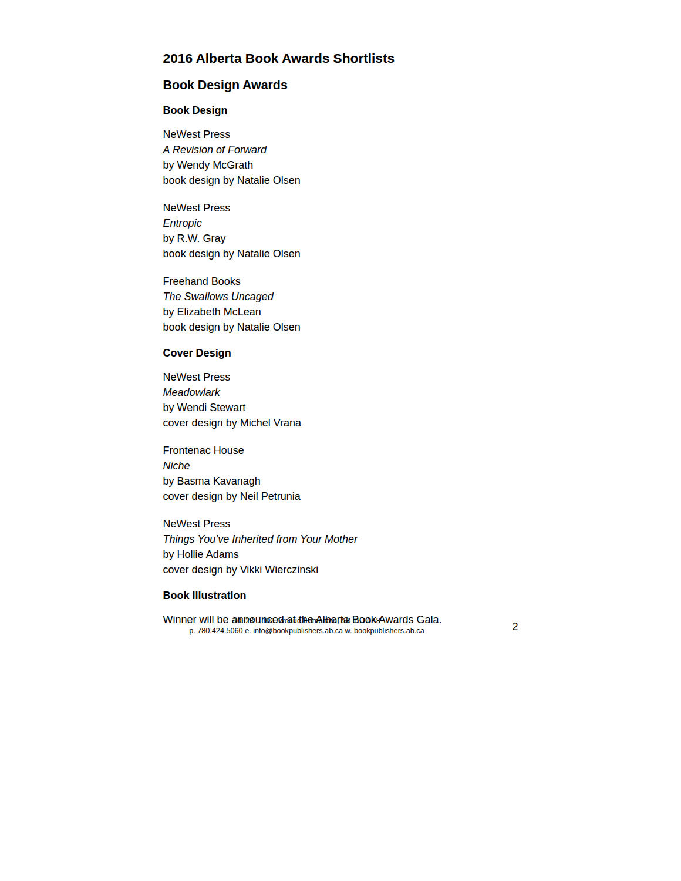2016 Alberta Book Awards Shortlists
Book Design Awards
Book Design
NeWest Press
A Revision of Forward
by Wendy McGrath
book design by Natalie Olsen
NeWest Press
Entropic
by R.W. Gray
book design by Natalie Olsen
Freehand Books
The Swallows Uncaged
by Elizabeth McLean
book design by Natalie Olsen
Cover Design
NeWest Press
Meadowlark
by Wendi Stewart
cover design by Michel Vrana
Frontenac House
Niche
by Basma Kavanagh
cover design by Neil Petrunia
NeWest Press
Things You’ve Inherited from Your Mother
by Hollie Adams
cover design by Vikki Wierczinski
Book Illustration
Winner will be announced at the Alberta Book Awards Gala.
10523 – 100 Avenue Edmonton, AB T5J 0A8
p. 780.424.5060 e. info@bookpublishers.ab.ca w. bookpublishers.ab.ca
2